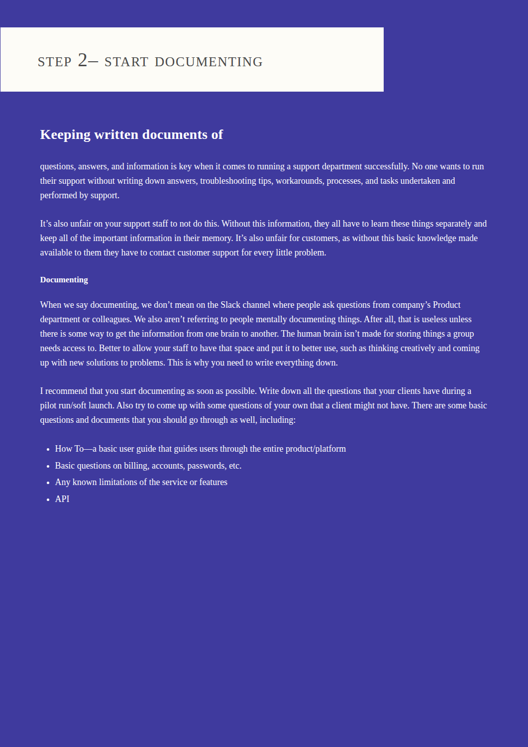Step 2– Start Documenting
Keeping written documents of
questions, answers, and information is key when it comes to running a support department successfully. No one wants to run their support without writing down answers, troubleshooting tips, workarounds, processes, and tasks undertaken and performed by support.
It’s also unfair on your support staff to not do this. Without this information, they all have to learn these things separately and keep all of the important information in their memory. It’s also unfair for customers, as without this basic knowledge made available to them they have to contact customer support for every little problem.
Documenting
When we say documenting, we don’t mean on the Slack channel where people ask questions from company’s Product department or colleagues. We also aren’t referring to people mentally documenting things. After all, that is useless unless there is some way to get the information from one brain to another. The human brain isn’t made for storing things a group needs access to. Better to allow your staff to have that space and put it to better use, such as thinking creatively and coming up with new solutions to problems. This is why you need to write everything down.
I recommend that you start documenting as soon as possible. Write down all the questions that your clients have during a pilot run/soft launch. Also try to come up with some questions of your own that a client might not have. There are some basic questions and documents that you should go through as well, including:
How To—a basic user guide that guides users through the entire product/platform
Basic questions on billing, accounts, passwords, etc.
Any known limitations of the service or features
API